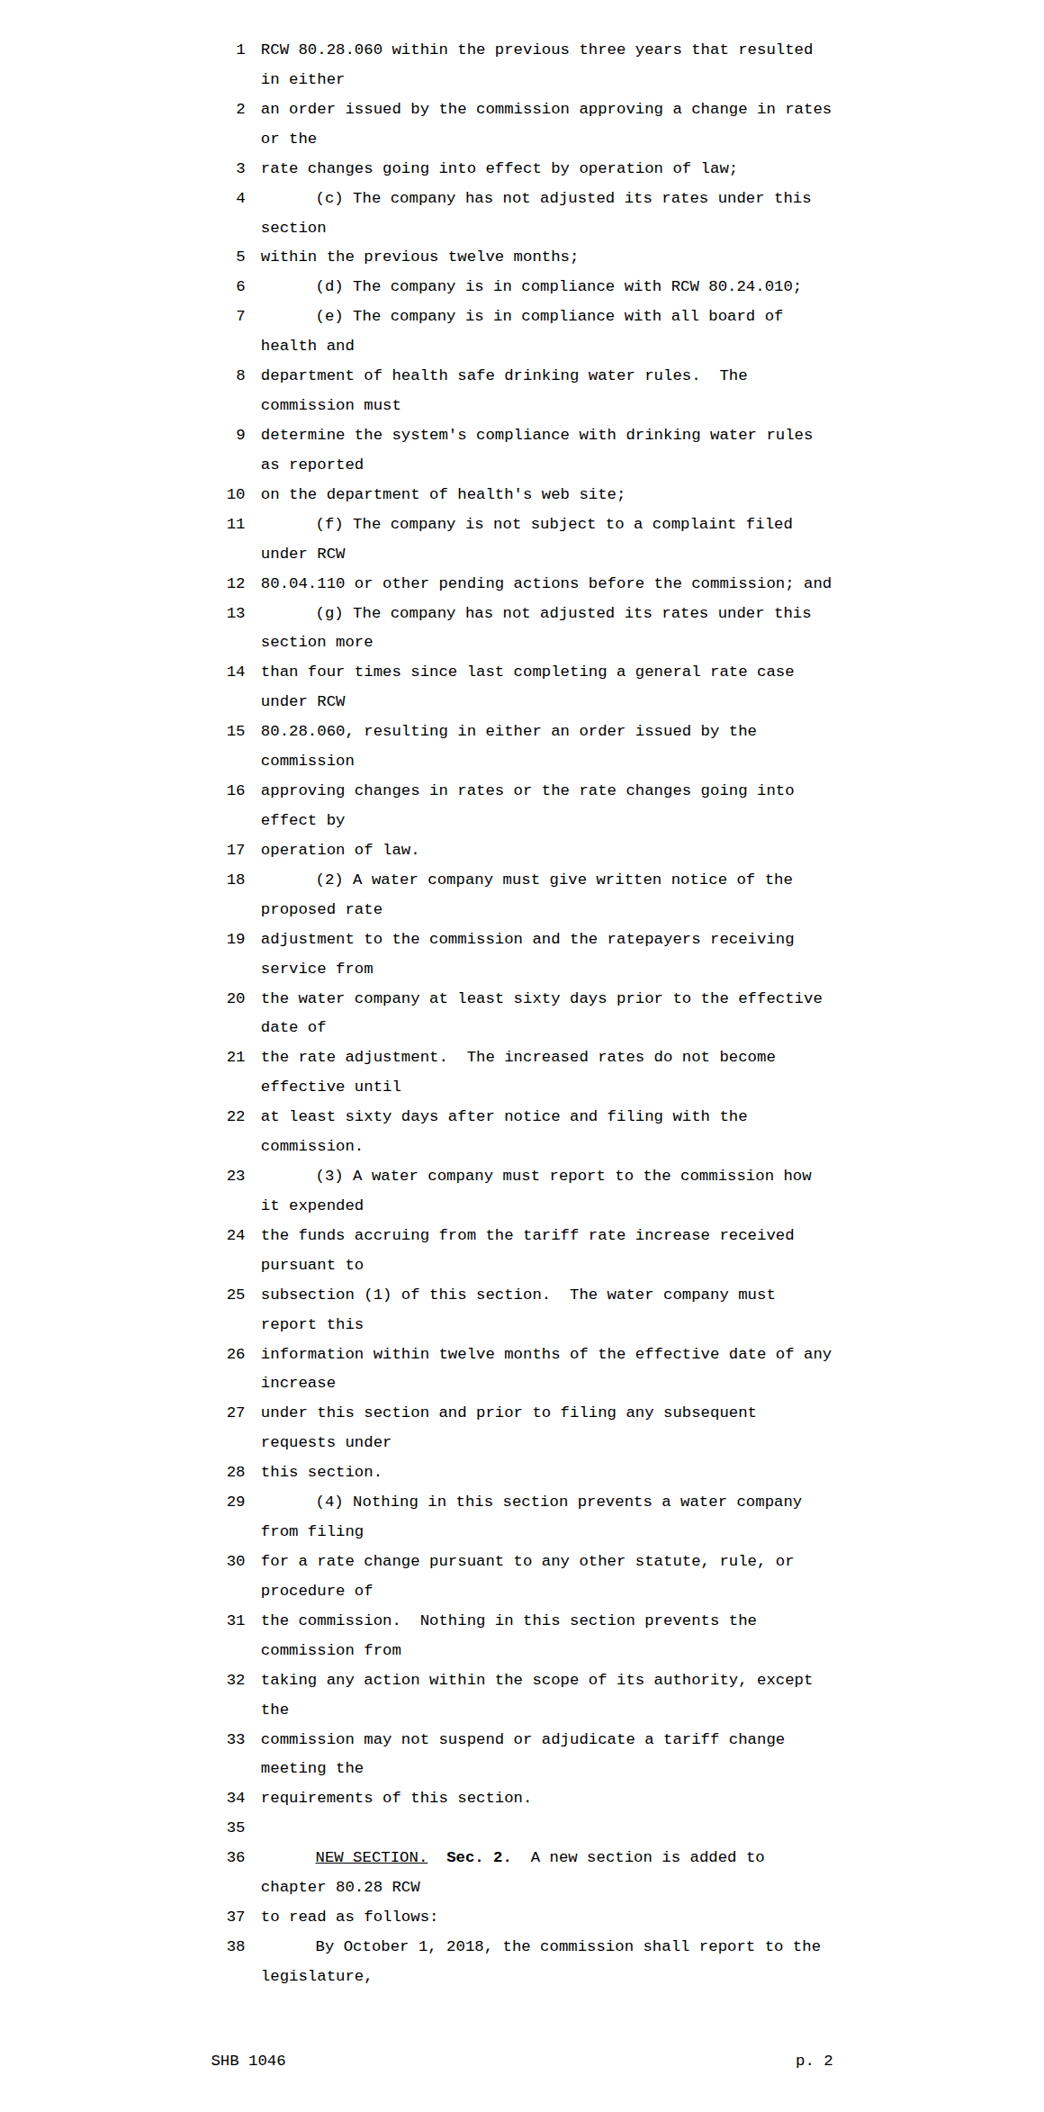RCW 80.28.060 within the previous three years that resulted in either
an order issued by the commission approving a change in rates or the
rate changes going into effect by operation of law;
(c) The company has not adjusted its rates under this section
within the previous twelve months;
(d) The company is in compliance with RCW 80.24.010;
(e) The company is in compliance with all board of health and
department of health safe drinking water rules. The commission must
determine the system's compliance with drinking water rules as reported
on the department of health's web site;
(f) The company is not subject to a complaint filed under RCW
80.04.110 or other pending actions before the commission; and
(g) The company has not adjusted its rates under this section more
than four times since last completing a general rate case under RCW
80.28.060, resulting in either an order issued by the commission
approving changes in rates or the rate changes going into effect by
operation of law.
(2) A water company must give written notice of the proposed rate
adjustment to the commission and the ratepayers receiving service from
the water company at least sixty days prior to the effective date of
the rate adjustment. The increased rates do not become effective until
at least sixty days after notice and filing with the commission.
(3) A water company must report to the commission how it expended
the funds accruing from the tariff rate increase received pursuant to
subsection (1) of this section. The water company must report this
information within twelve months of the effective date of any increase
under this section and prior to filing any subsequent requests under
this section.
(4) Nothing in this section prevents a water company from filing
for a rate change pursuant to any other statute, rule, or procedure of
the commission. Nothing in this section prevents the commission from
taking any action within the scope of its authority, except the
commission may not suspend or adjudicate a tariff change meeting the
requirements of this section.
NEW SECTION. Sec. 2. A new section is added to chapter 80.28 RCW
to read as follows:
By October 1, 2018, the commission shall report to the legislature,
SHB 1046 p. 2